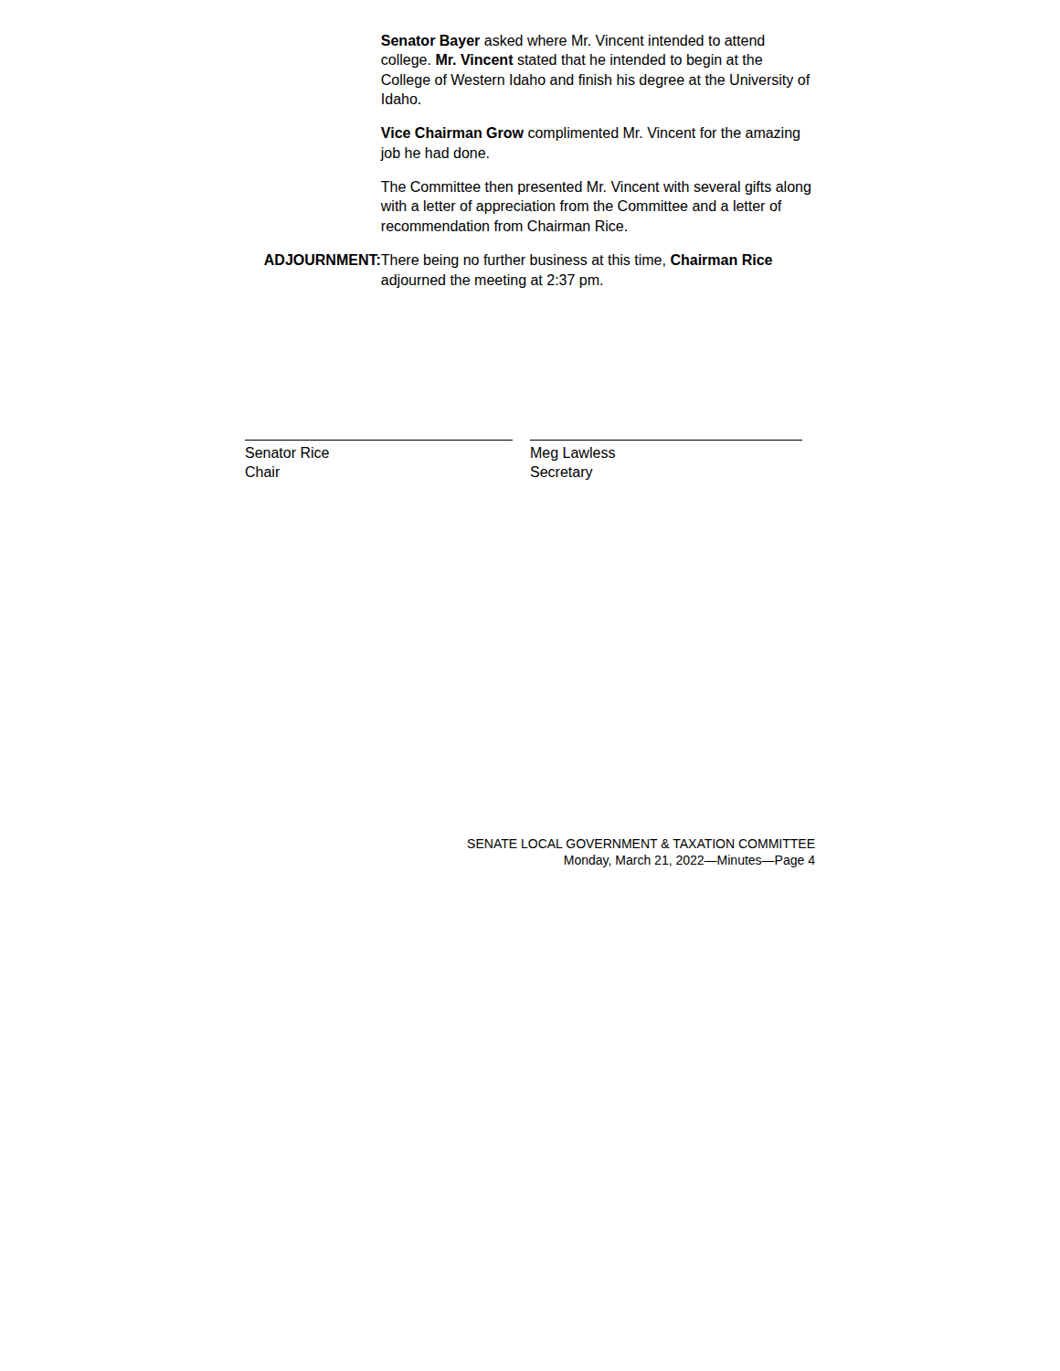| | Senator Bayer asked where Mr. Vincent intended to attend college. Mr. Vincent stated that he intended to begin at the College of Western Idaho and finish his degree at the University of Idaho. Vice Chairman Grow complimented Mr. Vincent for the amazing job he had done. The Committee then presented Mr. Vincent with several gifts along with a letter of appreciation from the Committee and a letter of recommendation from Chairman Rice. |
| ADJOURNMENT: | There being no further business at this time, Chairman Rice adjourned the meeting at 2:37 pm. |
| Senator Rice Chair | Meg Lawless Secretary |
SENATE LOCAL GOVERNMENT & TAXATION COMMITTEE
Monday, March 21, 2022—Minutes—Page 4